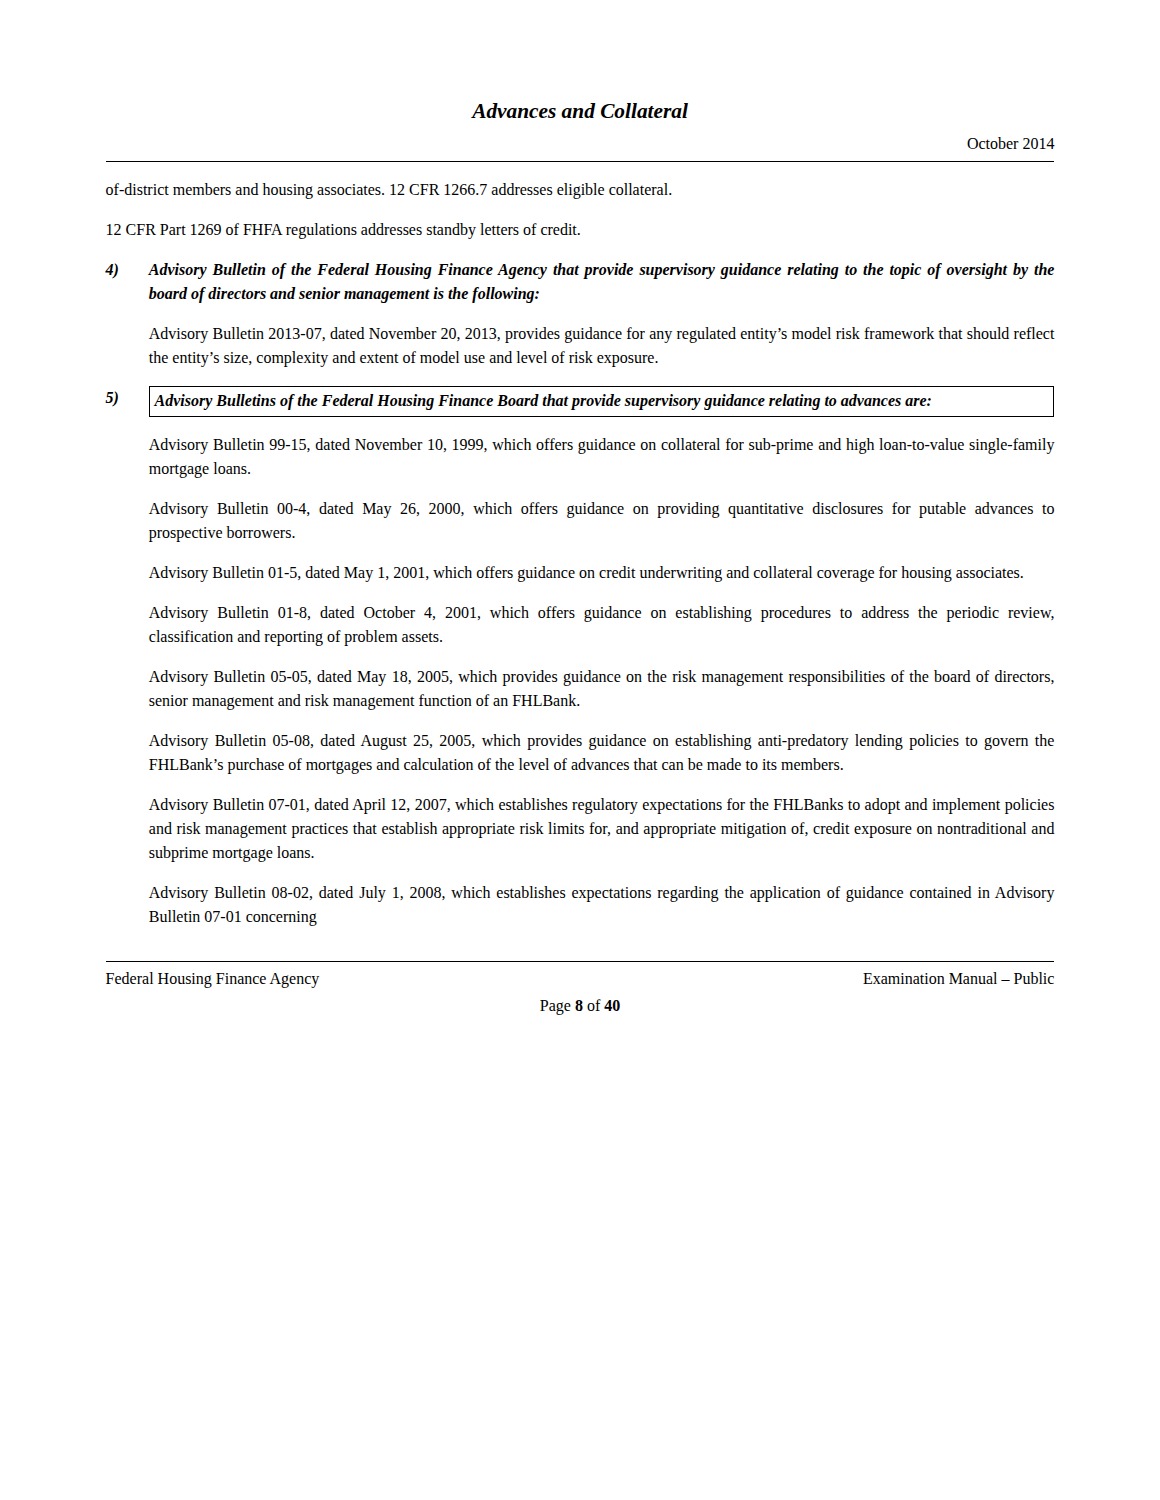Advances and Collateral
October 2014
of-district members and housing associates. 12 CFR 1266.7 addresses eligible collateral.
12 CFR Part 1269 of FHFA regulations addresses standby letters of credit.
4)
Advisory Bulletin of the Federal Housing Finance Agency that provide supervisory guidance relating to the topic of oversight by the board of directors and senior management is the following:
Advisory Bulletin 2013-07, dated November 20, 2013, provides guidance for any regulated entity’s model risk framework that should reflect the entity’s size, complexity and extent of model use and level of risk exposure.
5)
Advisory Bulletins of the Federal Housing Finance Board that provide supervisory guidance relating to advances are:
Advisory Bulletin 99-15, dated November 10, 1999, which offers guidance on collateral for sub-prime and high loan-to-value single-family mortgage loans.
Advisory Bulletin 00-4, dated May 26, 2000, which offers guidance on providing quantitative disclosures for putable advances to prospective borrowers.
Advisory Bulletin 01-5, dated May 1, 2001, which offers guidance on credit underwriting and collateral coverage for housing associates.
Advisory Bulletin 01-8, dated October 4, 2001, which offers guidance on establishing procedures to address the periodic review, classification and reporting of problem assets.
Advisory Bulletin 05-05, dated May 18, 2005, which provides guidance on the risk management responsibilities of the board of directors, senior management and risk management function of an FHLBank.
Advisory Bulletin 05-08, dated August 25, 2005, which provides guidance on establishing anti-predatory lending policies to govern the FHLBank’s purchase of mortgages and calculation of the level of advances that can be made to its members.
Advisory Bulletin 07-01, dated April 12, 2007, which establishes regulatory expectations for the FHLBanks to adopt and implement policies and risk management practices that establish appropriate risk limits for, and appropriate mitigation of, credit exposure on nontraditional and subprime mortgage loans.
Advisory Bulletin 08-02, dated July 1, 2008, which establishes expectations regarding the application of guidance contained in Advisory Bulletin 07-01 concerning
Federal Housing Finance Agency Examination Manual – Public
Page 8 of 40